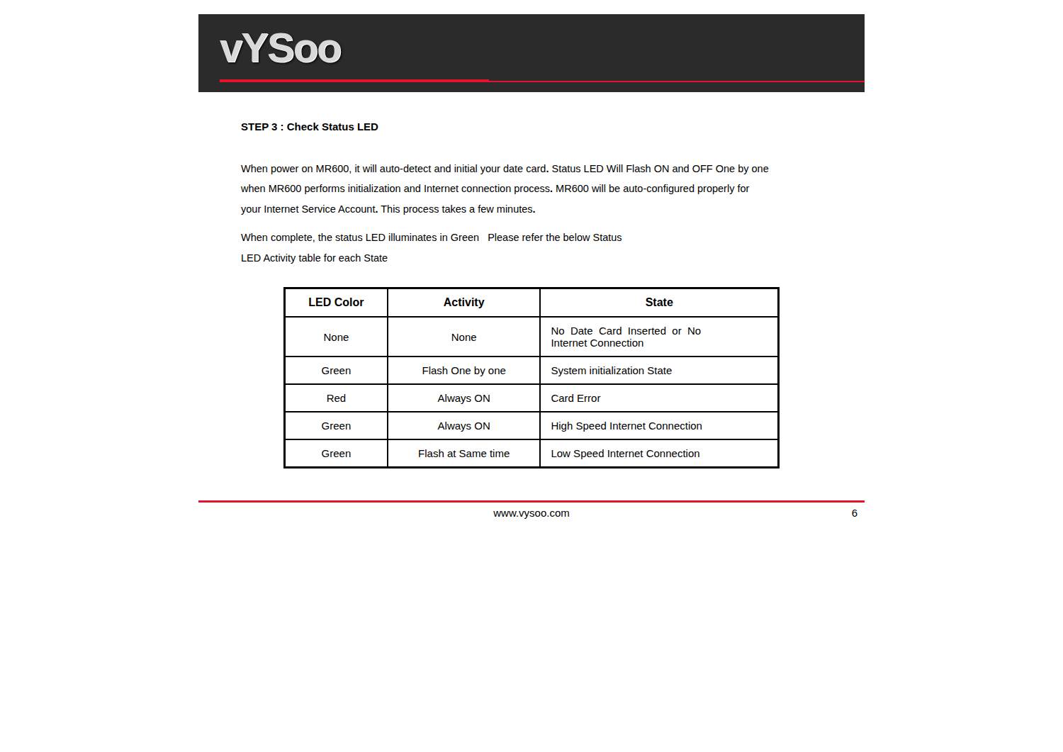vYSoo
STEP 3 : Check Status LED
When power on MR600, it will auto-detect and initial your date card. Status LED Will Flash ON and OFF One by one
when MR600 performs initialization and Internet connection process. MR600 will be auto-configured properly for
your Internet Service Account. This process takes a few minutes.
When complete, the status LED illuminates in Green Please refer the below Status
LED Activity table for each State
| LED Color | Activity | State |
| --- | --- | --- |
| None | None | No Date Card Inserted or No Internet Connection |
| Green | Flash One by one | System initialization State |
| Red | Always ON | Card Error |
| Green | Always ON | High Speed Internet Connection |
| Green | Flash at Same time | Low Speed Internet Connection |
www.vysoo.com 6